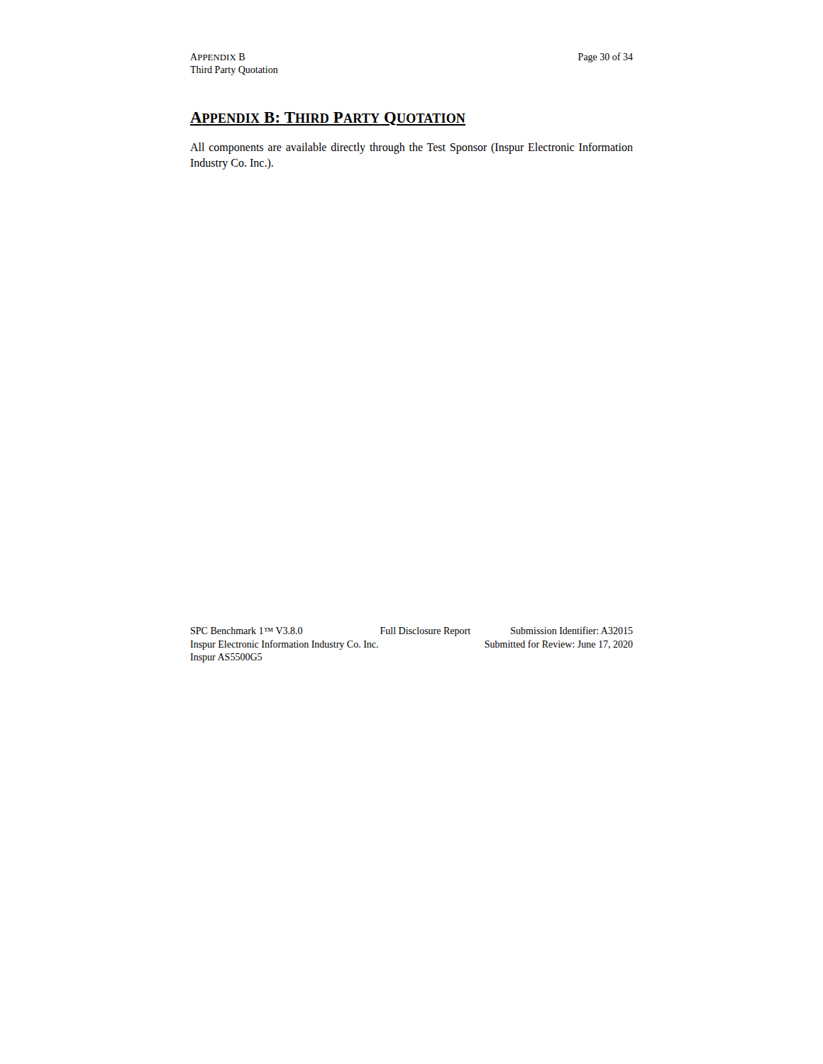APPENDIX B
Third Party Quotation
Page 30 of 34
APPENDIX B: THIRD PARTY QUOTATION
All components are available directly through the Test Sponsor (Inspur Electronic Information Industry Co. Inc.).
SPC Benchmark 1™ V3.8.0
Full Disclosure Report
Submission Identifier: A32015
Inspur Electronic Information Industry Co. Inc.
Submitted for Review: June 17, 2020
Inspur AS5500G5